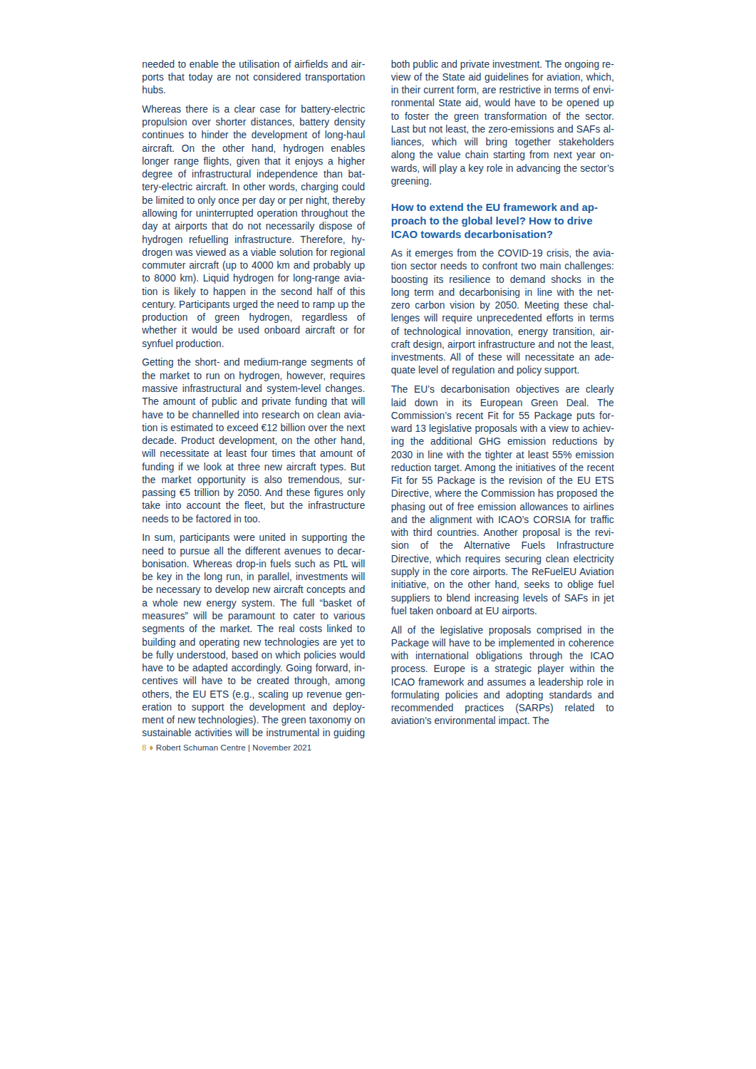needed to enable the utilisation of airfields and airports that today are not considered transportation hubs.
Whereas there is a clear case for battery-electric propulsion over shorter distances, battery density continues to hinder the development of long-haul aircraft. On the other hand, hydrogen enables longer range flights, given that it enjoys a higher degree of infrastructural independence than battery-electric aircraft. In other words, charging could be limited to only once per day or per night, thereby allowing for uninterrupted operation throughout the day at airports that do not necessarily dispose of hydrogen refuelling infrastructure. Therefore, hydrogen was viewed as a viable solution for regional commuter aircraft (up to 4000 km and probably up to 8000 km). Liquid hydrogen for long-range aviation is likely to happen in the second half of this century. Participants urged the need to ramp up the production of green hydrogen, regardless of whether it would be used onboard aircraft or for synfuel production.
Getting the short- and medium-range segments of the market to run on hydrogen, however, requires massive infrastructural and system-level changes. The amount of public and private funding that will have to be channelled into research on clean aviation is estimated to exceed €12 billion over the next decade. Product development, on the other hand, will necessitate at least four times that amount of funding if we look at three new aircraft types. But the market opportunity is also tremendous, surpassing €5 trillion by 2050. And these figures only take into account the fleet, but the infrastructure needs to be factored in too.
In sum, participants were united in supporting the need to pursue all the different avenues to decarbonisation. Whereas drop-in fuels such as PtL will be key in the long run, in parallel, investments will be necessary to develop new aircraft concepts and a whole new energy system. The full “basket of measures” will be paramount to cater to various segments of the market. The real costs linked to building and operating new technologies are yet to be fully understood, based on which policies would have to be adapted accordingly. Going forward, incentives will have to be created through, among others, the EU ETS (e.g., scaling up revenue generation to support the development and deployment of new technologies). The green taxonomy on sustainable activities will be instrumental in guiding both public and private investment. The ongoing review of the State aid guidelines for aviation, which, in their current form, are restrictive in terms of environmental State aid, would have to be opened up to foster the green transformation of the sector. Last but not least, the zero-emissions and SAFs alliances, which will bring together stakeholders along the value chain starting from next year onwards, will play a key role in advancing the sector’s greening.
How to extend the EU framework and approach to the global level? How to drive ICAO towards decarbonisation?
As it emerges from the COVID-19 crisis, the aviation sector needs to confront two main challenges: boosting its resilience to demand shocks in the long term and decarbonising in line with the net-zero carbon vision by 2050. Meeting these challenges will require unprecedented efforts in terms of technological innovation, energy transition, aircraft design, airport infrastructure and not the least, investments. All of these will necessitate an adequate level of regulation and policy support.
The EU’s decarbonisation objectives are clearly laid down in its European Green Deal. The Commission’s recent Fit for 55 Package puts forward 13 legislative proposals with a view to achieving the additional GHG emission reductions by 2030 in line with the tighter at least 55% emission reduction target. Among the initiatives of the recent Fit for 55 Package is the revision of the EU ETS Directive, where the Commission has proposed the phasing out of free emission allowances to airlines and the alignment with ICAO’s CORSIA for traffic with third countries. Another proposal is the revision of the Alternative Fuels Infrastructure Directive, which requires securing clean electricity supply in the core airports. The ReFuelEU Aviation initiative, on the other hand, seeks to oblige fuel suppliers to blend increasing levels of SAFs in jet fuel taken onboard at EU airports.
All of the legislative proposals comprised in the Package will have to be implemented in coherence with international obligations through the ICAO process. Europe is a strategic player within the ICAO framework and assumes a leadership role in formulating policies and adopting standards and recommended practices (SARPs) related to aviation’s environmental impact. The
8♦Robert Schuman Centre | November 2021